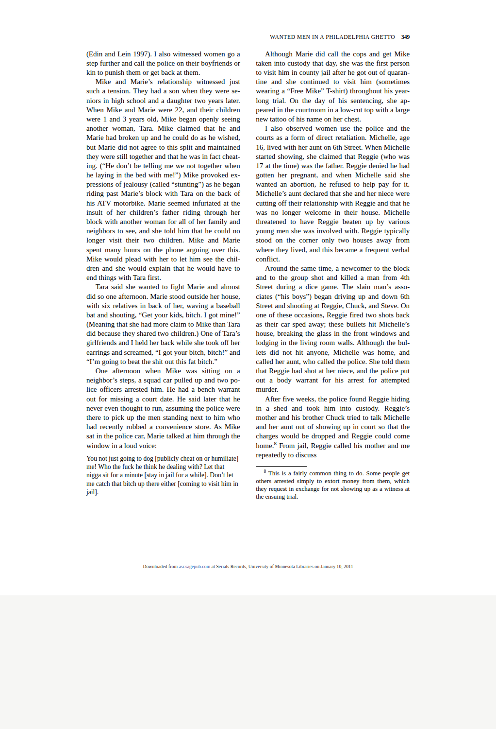Wanted Men in a Philadelphia Ghetto349
(Edin and Lein 1997). I also witnessed women go a step further and call the police on their boyfriends or kin to punish them or get back at them.
Mike and Marie’s relationship witnessed just such a tension. They had a son when they were seniors in high school and a daughter two years later. When Mike and Marie were 22, and their children were 1 and 3 years old, Mike began openly seeing another woman, Tara. Mike claimed that he and Marie had broken up and he could do as he wished, but Marie did not agree to this split and maintained they were still together and that he was in fact cheating. (“He don’t be telling me we not together when he laying in the bed with me!”) Mike provoked expressions of jealousy (called “stunting”) as he began riding past Marie’s block with Tara on the back of his ATV motorbike. Marie seemed infuriated at the insult of her children’s father riding through her block with another woman for all of her family and neighbors to see, and she told him that he could no longer visit their two children. Mike and Marie spent many hours on the phone arguing over this. Mike would plead with her to let him see the children and she would explain that he would have to end things with Tara first.
Tara said she wanted to fight Marie and almost did so one afternoon. Marie stood outside her house, with six relatives in back of her, waving a baseball bat and shouting, “Get your kids, bitch. I got mine!” (Meaning that she had more claim to Mike than Tara did because they shared two children.) One of Tara’s girlfriends and I held her back while she took off her earrings and screamed, “I got your bitch, bitch!” and “I’m going to beat the shit out this fat bitch.”
One afternoon when Mike was sitting on a neighbor’s steps, a squad car pulled up and two police officers arrested him. He had a bench warrant out for missing a court date. He said later that he never even thought to run, assuming the police were there to pick up the men standing next to him who had recently robbed a convenience store. As Mike sat in the police car, Marie talked at him through the window in a loud voice:
You not just going to dog [publicly cheat on or humiliate] me! Who the fuck he think he dealing with? Let that nigga sit for a minute [stay in jail for a while]. Don’t let me catch that bitch up there either [coming to visit him in jail].
Although Marie did call the cops and get Mike taken into custody that day, she was the first person to visit him in county jail after he got out of quarantine and she continued to visit him (sometimes wearing a “Free Mike” T-shirt) throughout his year-long trial. On the day of his sentencing, she appeared in the courtroom in a low-cut top with a large new tattoo of his name on her chest.
I also observed women use the police and the courts as a form of direct retaliation. Michelle, age 16, lived with her aunt on 6th Street. When Michelle started showing, she claimed that Reggie (who was 17 at the time) was the father. Reggie denied he had gotten her pregnant, and when Michelle said she wanted an abortion, he refused to help pay for it. Michelle’s aunt declared that she and her niece were cutting off their relationship with Reggie and that he was no longer welcome in their house. Michelle threatened to have Reggie beaten up by various young men she was involved with. Reggie typically stood on the corner only two houses away from where they lived, and this became a frequent verbal conflict.
Around the same time, a newcomer to the block and to the group shot and killed a man from 4th Street during a dice game. The slain man’s associates (“his boys”) began driving up and down 6th Street and shooting at Reggie, Chuck, and Steve. On one of these occasions, Reggie fired two shots back as their car sped away; these bullets hit Michelle’s house, breaking the glass in the front windows and lodging in the living room walls. Although the bullets did not hit anyone, Michelle was home, and called her aunt, who called the police. She told them that Reggie had shot at her niece, and the police put out a body warrant for his arrest for attempted murder.
After five weeks, the police found Reggie hiding in a shed and took him into custody. Reggie’s mother and his brother Chuck tried to talk Michelle and her aunt out of showing up in court so that the charges would be dropped and Reggie could come home.8 From jail, Reggie called his mother and me repeatedly to discuss
8 This is a fairly common thing to do. Some people get others arrested simply to extort money from them, which they request in exchange for not showing up as a witness at the ensuing trial.
Downloaded from asr.sagepub.com at Serials Records, University of Minnesota Libraries on January 10, 2011